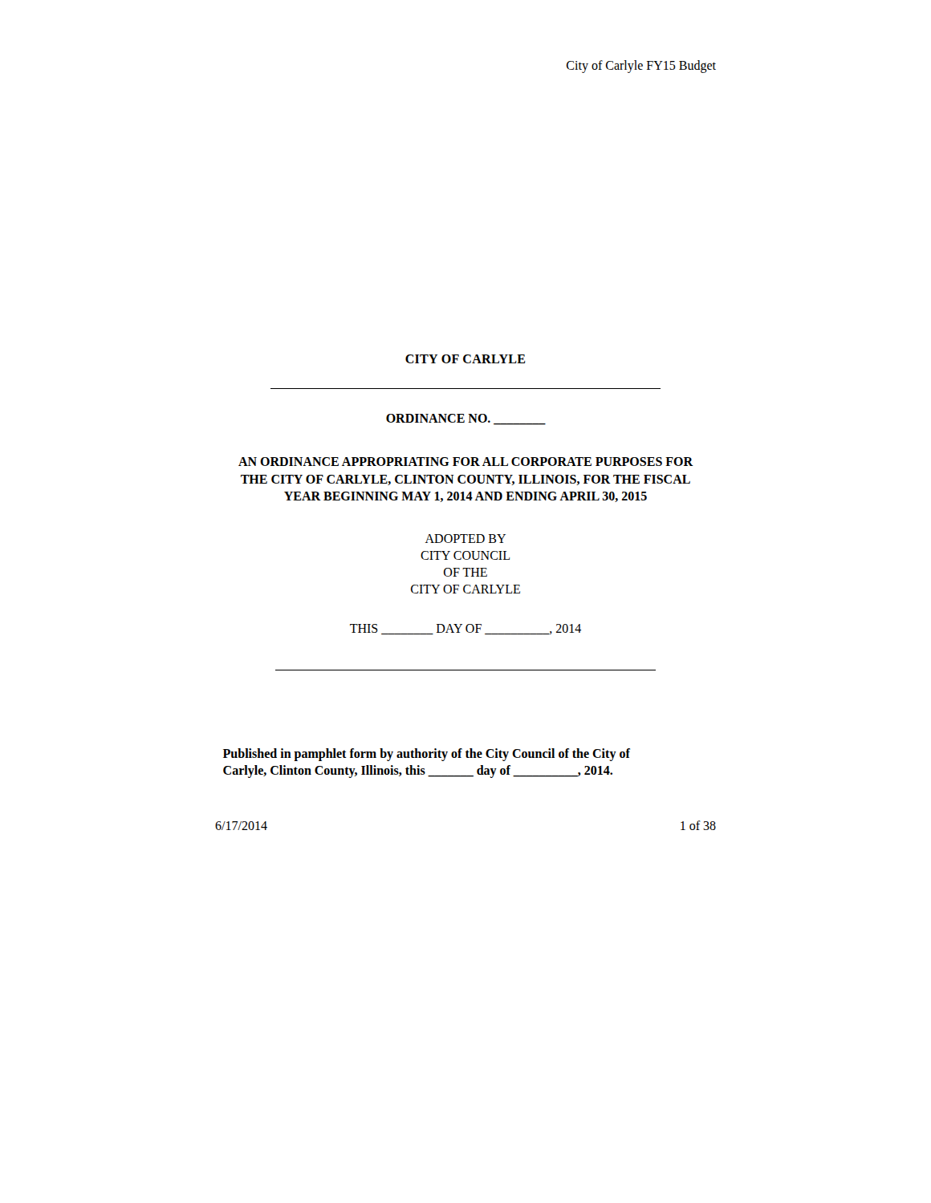City of Carlyle FY15 Budget
CITY OF CARLYLE
ORDINANCE NO. ________
AN ORDINANCE APPROPRIATING FOR ALL CORPORATE PURPOSES FOR THE CITY OF CARLYLE, CLINTON COUNTY, ILLINOIS, FOR THE FISCAL YEAR BEGINNING MAY 1, 2014 AND ENDING APRIL 30, 2015
ADOPTED BY
CITY COUNCIL
OF THE
CITY OF CARLYLE
THIS ________ DAY OF __________, 2014
Published in pamphlet form by authority of the City Council of the City of Carlyle, Clinton County, Illinois, this _______ day of __________, 2014.
6/17/2014
1 of 38